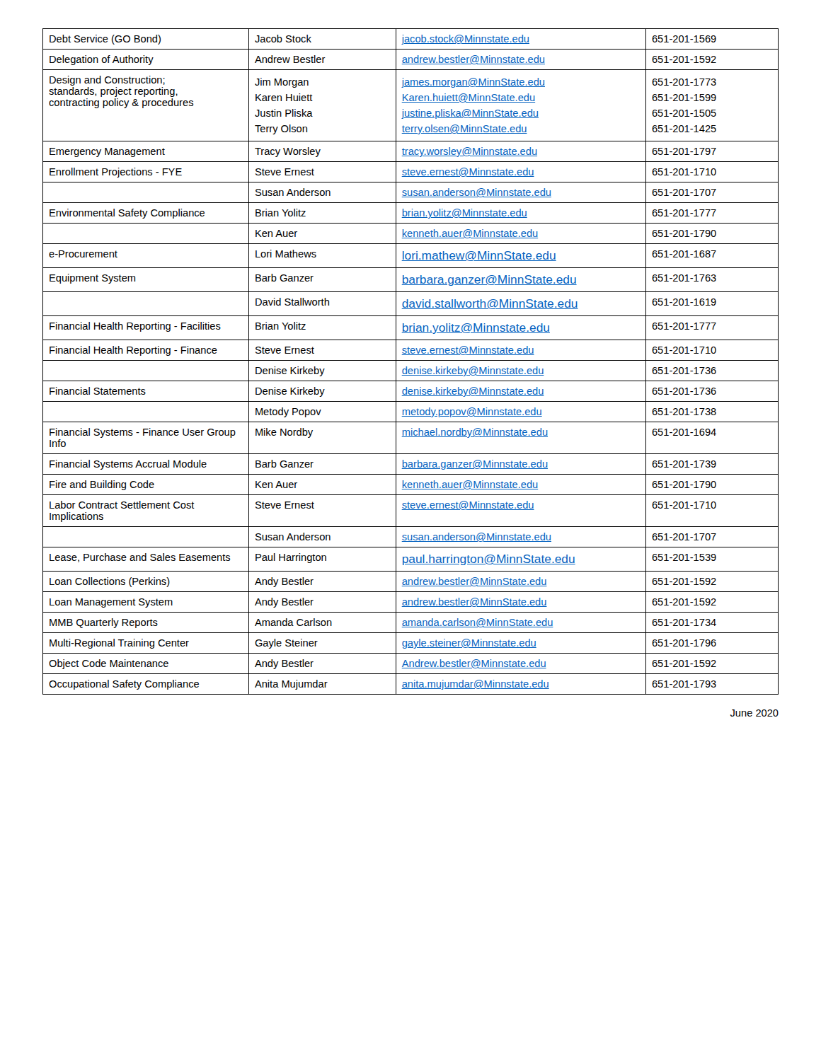| Debt Service (GO Bond) | Jacob Stock | jacob.stock@Minnstate.edu | 651-201-1569 |
| Delegation of Authority | Andrew Bestler | andrew.bestler@Minnstate.edu | 651-201-1592 |
| Design and Construction; standards, project reporting, contracting policy & procedures | Jim Morgan Karen Huiett Justin Pliska Terry Olson | james.morgan@MinnState.edu Karen.huiett@MinnState.edu justine.pliska@MinnState.edu terry.olsen@MinnState.edu | 651-201-1773 651-201-1599 651-201-1505 651-201-1425 |
| Emergency Management | Tracy Worsley | tracy.worsley@Minnstate.edu | 651-201-1797 |
| Enrollment Projections - FYE | Steve Ernest | steve.ernest@Minnstate.edu | 651-201-1710 |
| | Susan Anderson | susan.anderson@Minnstate.edu | 651-201-1707 |
| Environmental Safety Compliance | Brian Yolitz | brian.yolitz@Minnstate.edu | 651-201-1777 |
| | Ken Auer | kenneth.auer@Minnstate.edu | 651-201-1790 |
| e-Procurement | Lori Mathews | lori.mathew@MinnState.edu | 651-201-1687 |
| Equipment System | Barb Ganzer | barbara.ganzer@MinnState.edu | 651-201-1763 |
| | David Stallworth | david.stallworth@MinnState.edu | 651-201-1619 |
| Financial Health Reporting - Facilities | Brian Yolitz | brian.yolitz@Minnstate.edu | 651-201-1777 |
| Financial Health Reporting - Finance | Steve Ernest | steve.ernest@Minnstate.edu | 651-201-1710 |
| | Denise Kirkeby | denise.kirkeby@Minnstate.edu | 651-201-1736 |
| Financial Statements | Denise Kirkeby | denise.kirkeby@Minnstate.edu | 651-201-1736 |
| | Metody Popov | metody.popov@Minnstate.edu | 651-201-1738 |
| Financial Systems - Finance User Group Info | Mike Nordby | michael.nordby@Minnstate.edu | 651-201-1694 |
| Financial Systems Accrual Module | Barb Ganzer | barbara.ganzer@Minnstate.edu | 651-201-1739 |
| Fire and Building Code | Ken Auer | kenneth.auer@Minnstate.edu | 651-201-1790 |
| Labor Contract Settlement Cost Implications | Steve Ernest | steve.ernest@Minnstate.edu | 651-201-1710 |
| | Susan Anderson | susan.anderson@Minnstate.edu | 651-201-1707 |
| Lease, Purchase and Sales Easements | Paul Harrington | paul.harrington@MinnState.edu | 651-201-1539 |
| Loan Collections (Perkins) | Andy Bestler | andrew.bestler@MinnState.edu | 651-201-1592 |
| Loan Management System | Andy Bestler | andrew.bestler@MinnState.edu | 651-201-1592 |
| MMB Quarterly Reports | Amanda Carlson | amanda.carlson@MinnState.edu | 651-201-1734 |
| Multi-Regional Training Center | Gayle Steiner | gayle.steiner@Minnstate.edu | 651-201-1796 |
| Object Code Maintenance | Andy Bestler | Andrew.bestler@Minnstate.edu | 651-201-1592 |
| Occupational Safety Compliance | Anita Mujumdar | anita.mujumdar@Minnstate.edu | 651-201-1793 |
June 2020